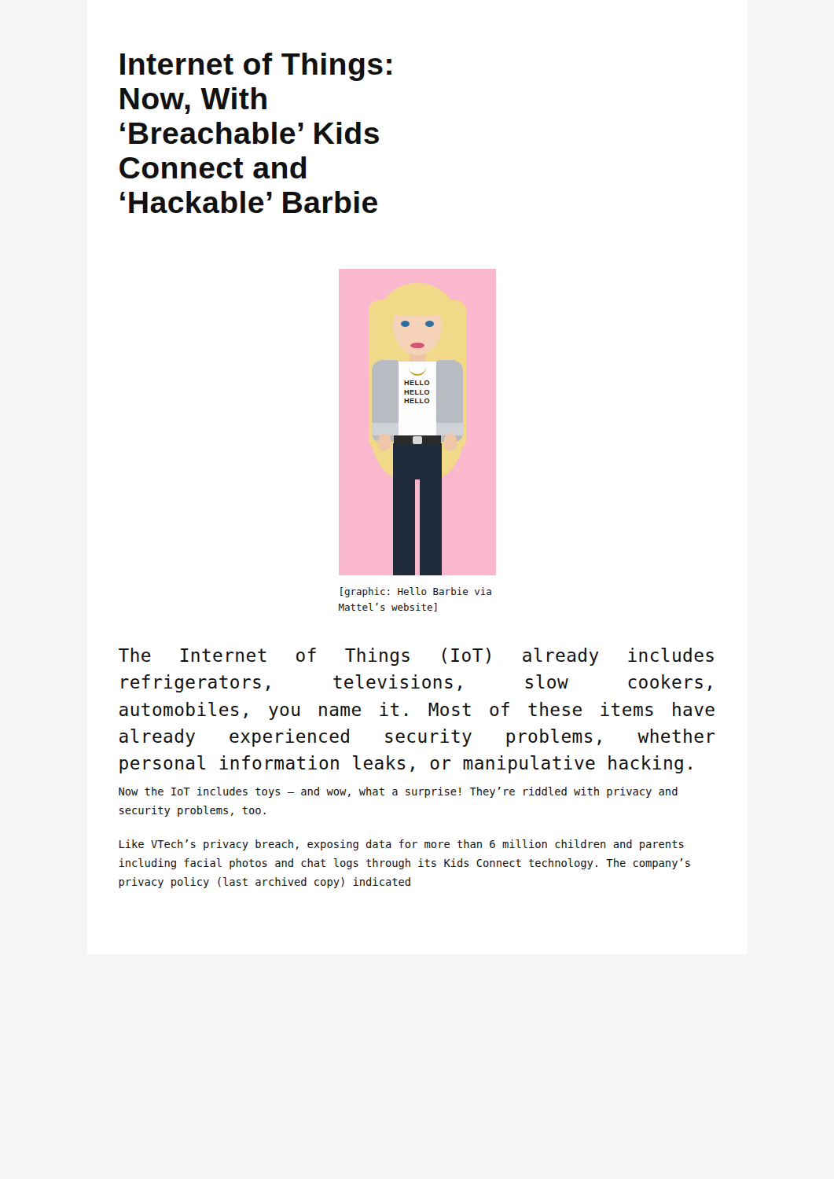Internet of Things: Now, With ‘Breachable’ Kids Connect and ‘Hackable’ Barbie
HELLO
HELLO
HELLO
[graphic: Hello Barbie via Mattel’s website]
The Internet of Things (IoT) already includes refrigerators, televisions, slow cookers, automobiles, you name it. Most of these items have already experienced security problems, whether personal information leaks, or manipulative hacking.
Now the IoT includes toys — and wow, what a surprise! They’re riddled with privacy and security problems, too.
Like VTech’s privacy breach, exposing data for more than 6 million children and parents including facial photos and chat logs through its Kids Connect technology. The company’s privacy policy (last archived copy) indicated